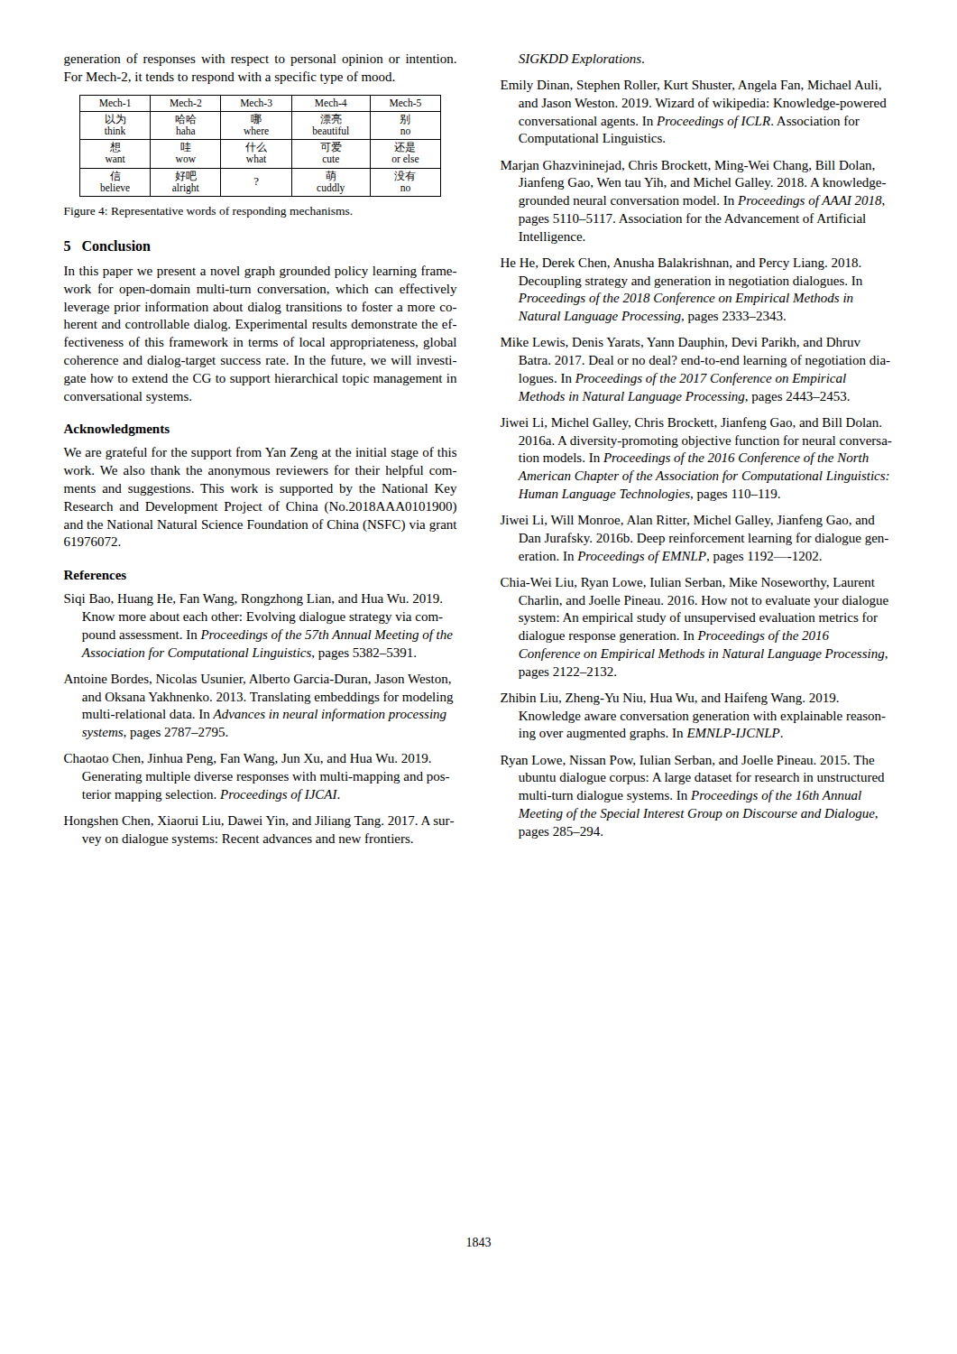generation of responses with respect to personal opinion or intention. For Mech-2, it tends to respond with a specific type of mood.
| Mech-1 | Mech-2 | Mech-3 | Mech-4 | Mech-5 |
| --- | --- | --- | --- | --- |
| 以为 think | 哈哈 haha | 哪 where | 漂亮 beautiful | 别 no |
| 想 want | 哇 wow | 什么 what | 可爱 cute | 还是 or else |
| 信 believe | 好吧 alright | ? | 萌 cuddly | 没有 no |
Figure 4: Representative words of responding mechanisms.
5 Conclusion
In this paper we present a novel graph grounded policy learning framework for open-domain multi-turn conversation, which can effectively leverage prior information about dialog transitions to foster a more coherent and controllable dialog. Experimental results demonstrate the effectiveness of this framework in terms of local appropriateness, global coherence and dialog-target success rate. In the future, we will investigate how to extend the CG to support hierarchical topic management in conversational systems.
Acknowledgments
We are grateful for the support from Yan Zeng at the initial stage of this work. We also thank the anonymous reviewers for their helpful comments and suggestions. This work is supported by the National Key Research and Development Project of China (No.2018AAA0101900) and the National Natural Science Foundation of China (NSFC) via grant 61976072.
References
Siqi Bao, Huang He, Fan Wang, Rongzhong Lian, and Hua Wu. 2019. Know more about each other: Evolving dialogue strategy via compound assessment. In Proceedings of the 57th Annual Meeting of the Association for Computational Linguistics, pages 5382–5391.
Antoine Bordes, Nicolas Usunier, Alberto Garcia-Duran, Jason Weston, and Oksana Yakhnenko. 2013. Translating embeddings for modeling multi-relational data. In Advances in neural information processing systems, pages 2787–2795.
Chaotao Chen, Jinhua Peng, Fan Wang, Jun Xu, and Hua Wu. 2019. Generating multiple diverse responses with multi-mapping and posterior mapping selection. Proceedings of IJCAI.
Hongshen Chen, Xiaorui Liu, Dawei Yin, and Jiliang Tang. 2017. A survey on dialogue systems: Recent advances and new frontiers. SIGKDD Explorations.
Emily Dinan, Stephen Roller, Kurt Shuster, Angela Fan, Michael Auli, and Jason Weston. 2019. Wizard of wikipedia: Knowledge-powered conversational agents. In Proceedings of ICLR. Association for Computational Linguistics.
Marjan Ghazvininejad, Chris Brockett, Ming-Wei Chang, Bill Dolan, Jianfeng Gao, Wen tau Yih, and Michel Galley. 2018. A knowledge-grounded neural conversation model. In Proceedings of AAAI 2018, pages 5110–5117. Association for the Advancement of Artificial Intelligence.
He He, Derek Chen, Anusha Balakrishnan, and Percy Liang. 2018. Decoupling strategy and generation in negotiation dialogues. In Proceedings of the 2018 Conference on Empirical Methods in Natural Language Processing, pages 2333–2343.
Mike Lewis, Denis Yarats, Yann Dauphin, Devi Parikh, and Dhruv Batra. 2017. Deal or no deal? end-to-end learning of negotiation dialogues. In Proceedings of the 2017 Conference on Empirical Methods in Natural Language Processing, pages 2443–2453.
Jiwei Li, Michel Galley, Chris Brockett, Jianfeng Gao, and Bill Dolan. 2016a. A diversity-promoting objective function for neural conversation models. In Proceedings of the 2016 Conference of the North American Chapter of the Association for Computational Linguistics: Human Language Technologies, pages 110–119.
Jiwei Li, Will Monroe, Alan Ritter, Michel Galley, Jianfeng Gao, and Dan Jurafsky. 2016b. Deep reinforcement learning for dialogue generation. In Proceedings of EMNLP, pages 1192—-1202.
Chia-Wei Liu, Ryan Lowe, Iulian Serban, Mike Noseworthy, Laurent Charlin, and Joelle Pineau. 2016. How not to evaluate your dialogue system: An empirical study of unsupervised evaluation metrics for dialogue response generation. In Proceedings of the 2016 Conference on Empirical Methods in Natural Language Processing, pages 2122–2132.
Zhibin Liu, Zheng-Yu Niu, Hua Wu, and Haifeng Wang. 2019. Knowledge aware conversation generation with explainable reasoning over augmented graphs. In EMNLP-IJCNLP.
Ryan Lowe, Nissan Pow, Iulian Serban, and Joelle Pineau. 2015. The ubuntu dialogue corpus: A large dataset for research in unstructured multi-turn dialogue systems. In Proceedings of the 16th Annual Meeting of the Special Interest Group on Discourse and Dialogue, pages 285–294.
1843